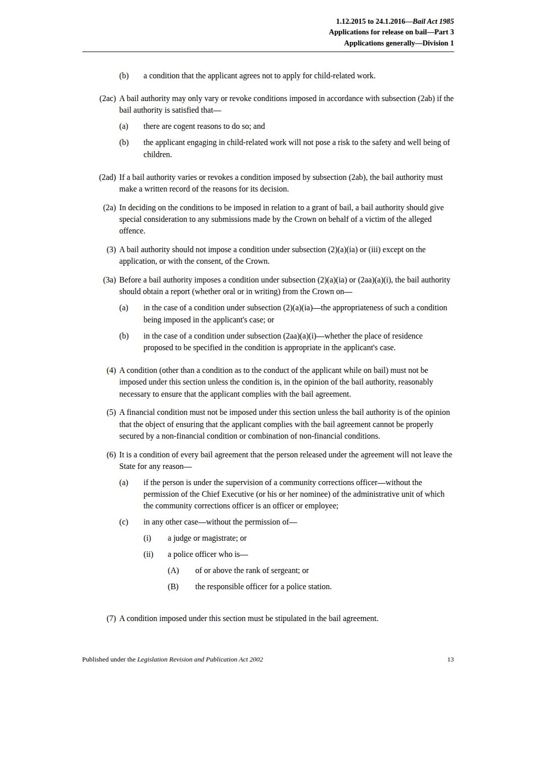1.12.2015 to 24.1.2016—Bail Act 1985
Applications for release on bail—Part 3
Applications generally—Division 1
(b)
a condition that the applicant agrees not to apply for child-related work.
(2ac)
A bail authority may only vary or revoke conditions imposed in accordance with subsection (2ab) if the bail authority is satisfied that—
(a)
there are cogent reasons to do so; and
(b)
the applicant engaging in child-related work will not pose a risk to the safety and well being of children.
(2ad)
If a bail authority varies or revokes a condition imposed by subsection (2ab), the bail authority must make a written record of the reasons for its decision.
(2a)
In deciding on the conditions to be imposed in relation to a grant of bail, a bail authority should give special consideration to any submissions made by the Crown on behalf of a victim of the alleged offence.
(3)
A bail authority should not impose a condition under subsection (2)(a)(ia) or (iii) except on the application, or with the consent, of the Crown.
(3a)
Before a bail authority imposes a condition under subsection (2)(a)(ia) or (2aa)(a)(i), the bail authority should obtain a report (whether oral or in writing) from the Crown on—
(a)
in the case of a condition under subsection (2)(a)(ia)—the appropriateness of such a condition being imposed in the applicant's case; or
(b)
in the case of a condition under subsection (2aa)(a)(i)—whether the place of residence proposed to be specified in the condition is appropriate in the applicant's case.
(4)
A condition (other than a condition as to the conduct of the applicant while on bail) must not be imposed under this section unless the condition is, in the opinion of the bail authority, reasonably necessary to ensure that the applicant complies with the bail agreement.
(5)
A financial condition must not be imposed under this section unless the bail authority is of the opinion that the object of ensuring that the applicant complies with the bail agreement cannot be properly secured by a non-financial condition or combination of non-financial conditions.
(6)
It is a condition of every bail agreement that the person released under the agreement will not leave the State for any reason—
(a)
if the person is under the supervision of a community corrections officer—without the permission of the Chief Executive (or his or her nominee) of the administrative unit of which the community corrections officer is an officer or employee;
(c)
in any other case—without the permission of—
(i)
a judge or magistrate; or
(ii)
a police officer who is—
(A)
of or above the rank of sergeant; or
(B)
the responsible officer for a police station.
(7)
A condition imposed under this section must be stipulated in the bail agreement.
Published under the Legislation Revision and Publication Act 2002 13